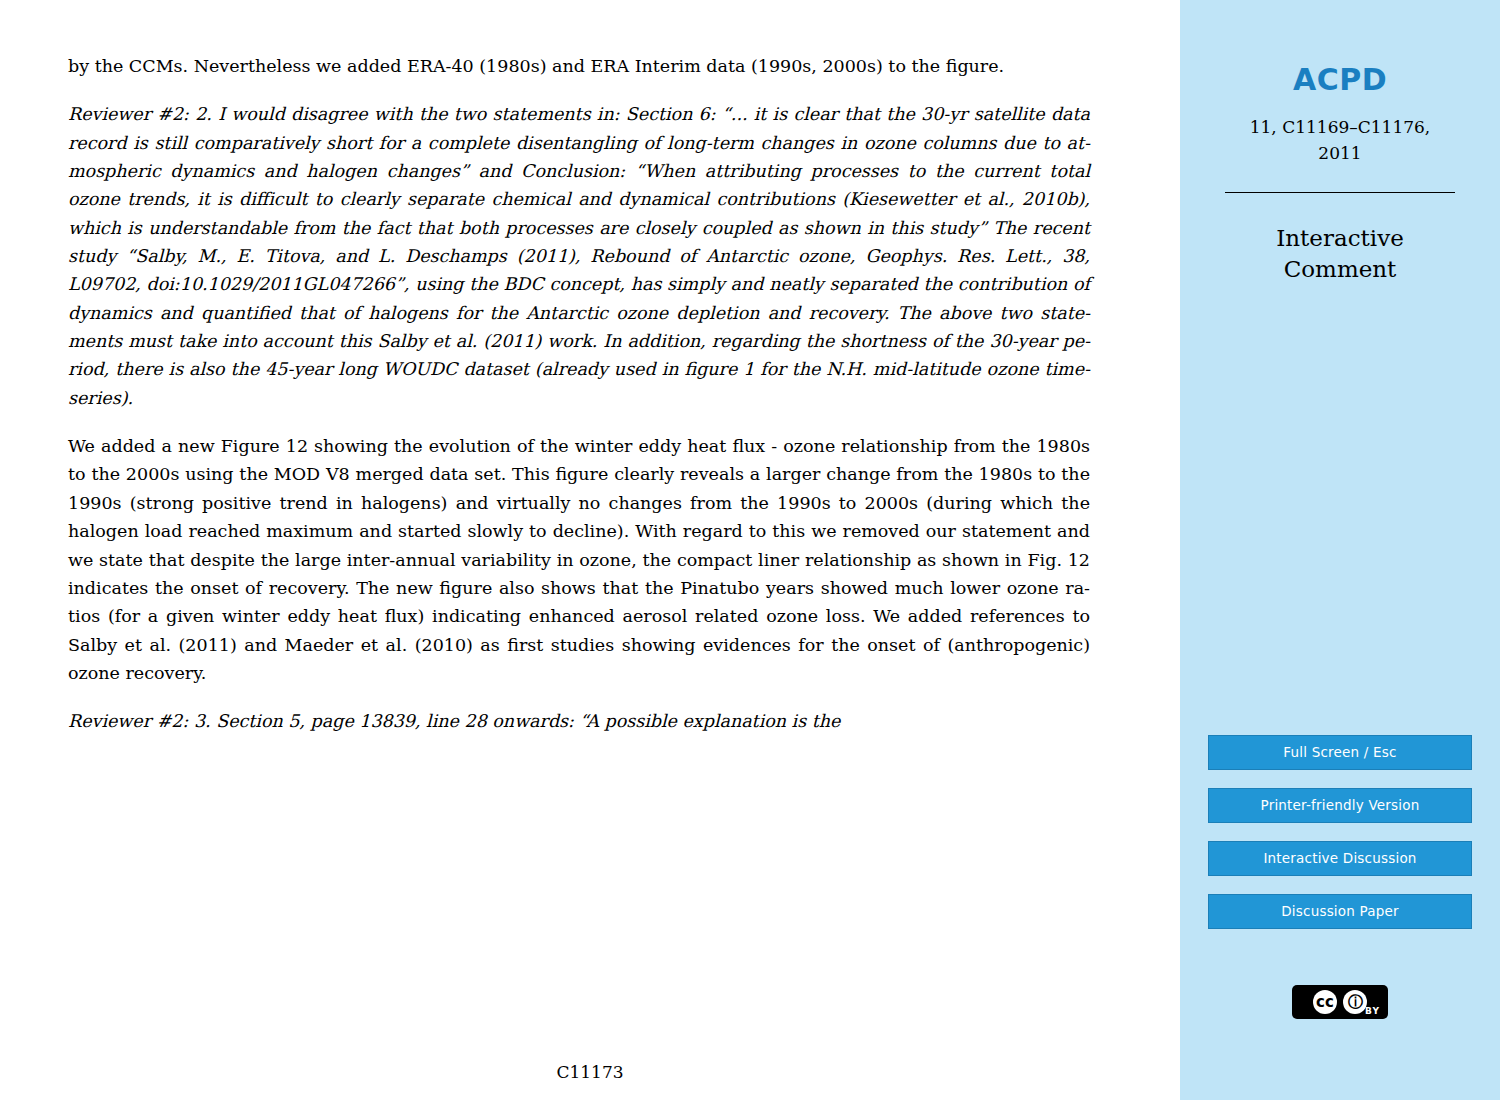by the CCMs. Nevertheless we added ERA-40 (1980s) and ERA Interim data (1990s, 2000s) to the figure.
Reviewer #2: 2. I would disagree with the two statements in: Section 6: “... it is clear that the 30-yr satellite data record is still comparatively short for a complete disentangling of long-term changes in ozone columns due to atmospheric dynamics and halogen changes” and Conclusion: “When attributing processes to the current total ozone trends, it is difficult to clearly separate chemical and dynamical contributions (Kiesewetter et al., 2010b), which is understandable from the fact that both processes are closely coupled as shown in this study” The recent study “Salby, M., E. Titova, and L. Deschamps (2011), Rebound of Antarctic ozone, Geophys. Res. Lett., 38, L09702, doi:10.1029/2011GL047266”, using the BDC concept, has simply and neatly separated the contribution of dynamics and quantified that of halogens for the Antarctic ozone depletion and recovery. The above two statements must take into account this Salby et al. (2011) work. In addition, regarding the shortness of the 30-year period, there is also the 45-year long WOUDC dataset (already used in figure 1 for the N.H. mid-latitude ozone time-series).
We added a new Figure 12 showing the evolution of the winter eddy heat flux - ozone relationship from the 1980s to the 2000s using the MOD V8 merged data set. This figure clearly reveals a larger change from the 1980s to the 1990s (strong positive trend in halogens) and virtually no changes from the 1990s to 2000s (during which the halogen load reached maximum and started slowly to decline). With regard to this we removed our statement and we state that despite the large inter-annual variability in ozone, the compact liner relationship as shown in Fig. 12 indicates the onset of recovery. The new figure also shows that the Pinatubo years showed much lower ozone ratios (for a given winter eddy heat flux) indicating enhanced aerosol related ozone loss. We added references to Salby et al. (2011) and Maeder et al. (2010) as first studies showing evidences for the onset of (anthropogenic) ozone recovery.
Reviewer #2: 3. Section 5, page 13839, line 28 onwards: “A possible explanation is the
C11173
ACPD
11, C11169–C11176,
2011
Interactive
Comment
Full Screen / Esc Printer-friendly Version Interactive Discussion Discussion Paper
cc
ⓘ
BY